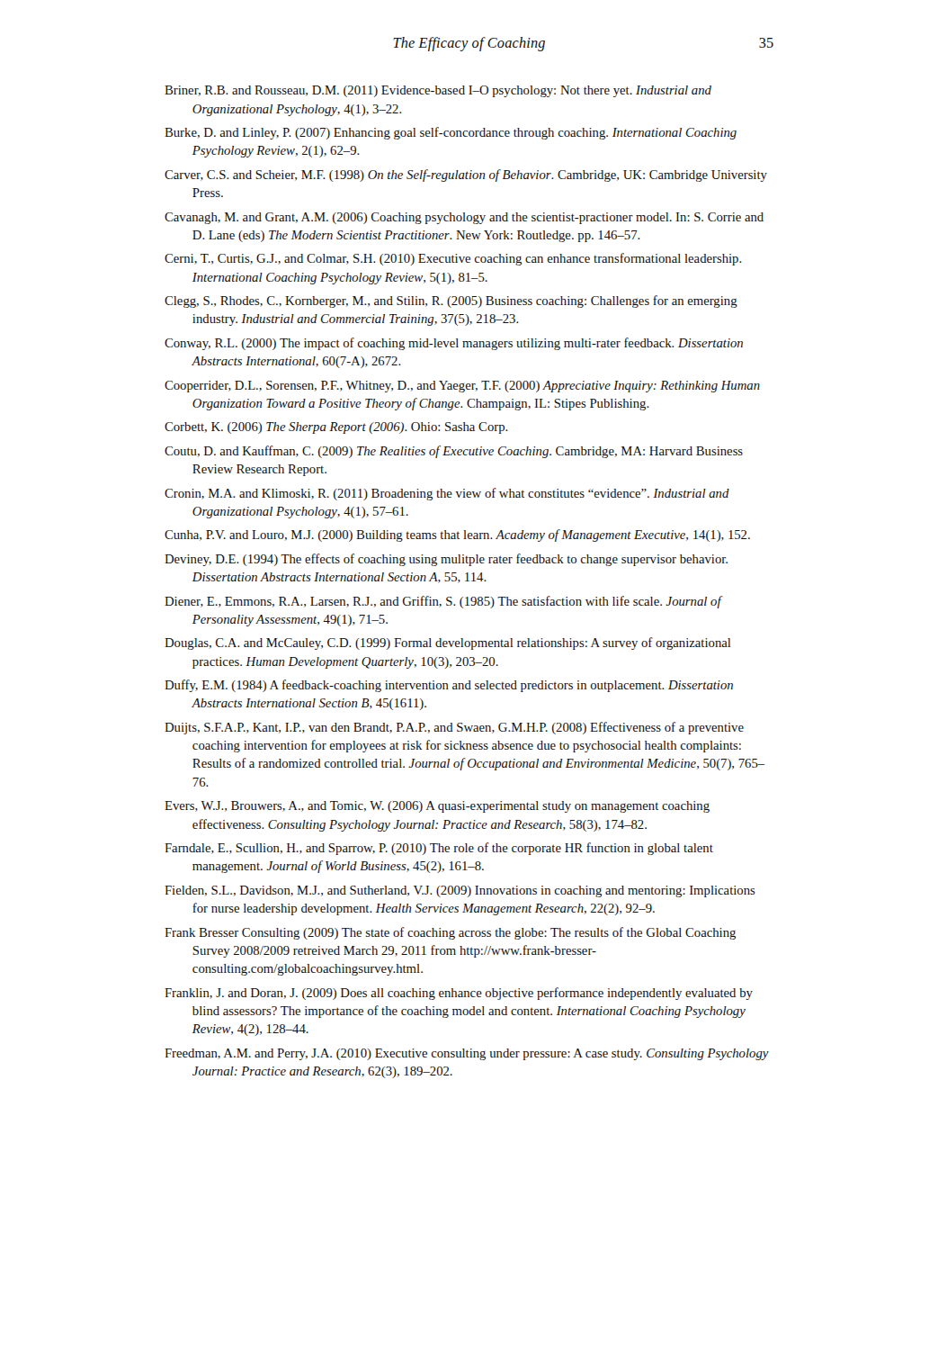The Efficacy of Coaching 35
Briner, R.B. and Rousseau, D.M. (2011) Evidence-based I–O psychology: Not there yet. Industrial and Organizational Psychology, 4(1), 3–22.
Burke, D. and Linley, P. (2007) Enhancing goal self-concordance through coaching. International Coaching Psychology Review, 2(1), 62–9.
Carver, C.S. and Scheier, M.F. (1998) On the Self-regulation of Behavior. Cambridge, UK: Cambridge University Press.
Cavanagh, M. and Grant, A.M. (2006) Coaching psychology and the scientist-practioner model. In: S. Corrie and D. Lane (eds) The Modern Scientist Practitioner. New York: Routledge. pp. 146–57.
Cerni, T., Curtis, G.J., and Colmar, S.H. (2010) Executive coaching can enhance transformational leadership. International Coaching Psychology Review, 5(1), 81–5.
Clegg, S., Rhodes, C., Kornberger, M., and Stilin, R. (2005) Business coaching: Challenges for an emerging industry. Industrial and Commercial Training, 37(5), 218–23.
Conway, R.L. (2000) The impact of coaching mid-level managers utilizing multi-rater feedback. Dissertation Abstracts International, 60(7-A), 2672.
Cooperrider, D.L., Sorensen, P.F., Whitney, D., and Yaeger, T.F. (2000) Appreciative Inquiry: Rethinking Human Organization Toward a Positive Theory of Change. Champaign, IL: Stipes Publishing.
Corbett, K. (2006) The Sherpa Report (2006). Ohio: Sasha Corp.
Coutu, D. and Kauffman, C. (2009) The Realities of Executive Coaching. Cambridge, MA: Harvard Business Review Research Report.
Cronin, M.A. and Klimoski, R. (2011) Broadening the view of what constitutes “evidence”. Industrial and Organizational Psychology, 4(1), 57–61.
Cunha, P.V. and Louro, M.J. (2000) Building teams that learn. Academy of Management Executive, 14(1), 152.
Deviney, D.E. (1994) The effects of coaching using mulitple rater feedback to change supervisor behavior. Dissertation Abstracts International Section A, 55, 114.
Diener, E., Emmons, R.A., Larsen, R.J., and Griffin, S. (1985) The satisfaction with life scale. Journal of Personality Assessment, 49(1), 71–5.
Douglas, C.A. and McCauley, C.D. (1999) Formal developmental relationships: A survey of organizational practices. Human Development Quarterly, 10(3), 203–20.
Duffy, E.M. (1984) A feedback-coaching intervention and selected predictors in outplacement. Dissertation Abstracts International Section B, 45(1611).
Duijts, S.F.A.P., Kant, I.P., van den Brandt, P.A.P., and Swaen, G.M.H.P. (2008) Effectiveness of a preventive coaching intervention for employees at risk for sickness absence due to psychosocial health complaints: Results of a randomized controlled trial. Journal of Occupational and Environmental Medicine, 50(7), 765–76.
Evers, W.J., Brouwers, A., and Tomic, W. (2006) A quasi-experimental study on management coaching effectiveness. Consulting Psychology Journal: Practice and Research, 58(3), 174–82.
Farndale, E., Scullion, H., and Sparrow, P. (2010) The role of the corporate HR function in global talent management. Journal of World Business, 45(2), 161–8.
Fielden, S.L., Davidson, M.J., and Sutherland, V.J. (2009) Innovations in coaching and mentoring: Implications for nurse leadership development. Health Services Management Research, 22(2), 92–9.
Frank Bresser Consulting (2009) The state of coaching across the globe: The results of the Global Coaching Survey 2008/2009 retreived March 29, 2011 from http://www.frank-bresser-consulting.com/globalcoachingsurvey.html.
Franklin, J. and Doran, J. (2009) Does all coaching enhance objective performance independently evaluated by blind assessors? The importance of the coaching model and content. International Coaching Psychology Review, 4(2), 128–44.
Freedman, A.M. and Perry, J.A. (2010) Executive consulting under pressure: A case study. Consulting Psychology Journal: Practice and Research, 62(3), 189–202.